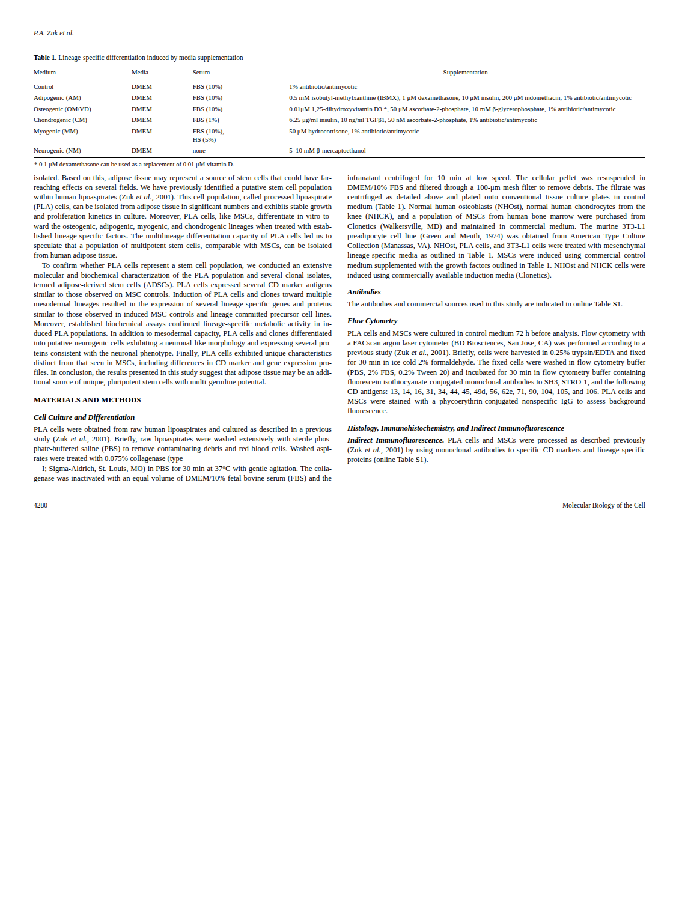P.A. Zuk et al.
Table 1. Lineage-specific differentiation induced by media supplementation
| Medium | Media | Serum | Supplementation |
| --- | --- | --- | --- |
| Control | DMEM | FBS (10%) | 1% antibiotic/antimycotic |
| Adipogenic (AM) | DMEM | FBS (10%) | 0.5 mM isobutyl-methylxanthine (IBMX), 1 μM dexamethasone, 10 μM insulin, 200 μM indomethacin, 1% antibiotic/antimycotic |
| Osteogenic (OM/VD) | DMEM | FBS (10%) | 0.01μM 1,25-dihydroxyvitamin D3 *, 50 μM ascorbate-2-phosphate, 10 mM β-glycerophosphate, 1% antibiotic/antimycotic |
| Chondrogenic (CM) | DMEM | FBS (1%) | 6.25 μg/ml insulin, 10 ng/ml TGFβ1, 50 nM ascorbate-2-phosphate, 1% antibiotic/antimycotic |
| Myogenic (MM) | DMEM | FBS (10%), HS (5%) | 50 μM hydrocortisone, 1% antibiotic/antimycotic |
| Neurogenic (NM) | DMEM | none | 5–10 mM β-mercaptoethanol |
| * 0.1 μM dexamethasone can be used as a replacement of 0.01 μM vitamin D. |
isolated. Based on this, adipose tissue may represent a source of stem cells that could have far-reaching effects on several fields. We have previously identified a putative stem cell population within human lipoaspirates (Zuk et al., 2001). This cell population, called processed lipoaspirate (PLA) cells, can be isolated from adipose tissue in significant numbers and exhibits stable growth and proliferation kinetics in culture. Moreover, PLA cells, like MSCs, differentiate in vitro toward the osteogenic, adipogenic, myogenic, and chondrogenic lineages when treated with established lineage-specific factors. The multilineage differentiation capacity of PLA cells led us to speculate that a population of multipotent stem cells, comparable with MSCs, can be isolated from human adipose tissue.
To confirm whether PLA cells represent a stem cell population, we conducted an extensive molecular and biochemical characterization of the PLA population and several clonal isolates, termed adipose-derived stem cells (ADSCs). PLA cells expressed several CD marker antigens similar to those observed on MSC controls. Induction of PLA cells and clones toward multiple mesodermal lineages resulted in the expression of several lineage-specific genes and proteins similar to those observed in induced MSC controls and lineage-committed precursor cell lines. Moreover, established biochemical assays confirmed lineage-specific metabolic activity in induced PLA populations. In addition to mesodermal capacity, PLA cells and clones differentiated into putative neurogenic cells exhibiting a neuronal-like morphology and expressing several proteins consistent with the neuronal phenotype. Finally, PLA cells exhibited unique characteristics distinct from that seen in MSCs, including differences in CD marker and gene expression profiles. In conclusion, the results presented in this study suggest that adipose tissue may be an additional source of unique, pluripotent stem cells with multi-germline potential.
Materials and Methods
Cell Culture and Differentiation
PLA cells were obtained from raw human lipoaspirates and cultured as described in a previous study (Zuk et al., 2001). Briefly, raw lipoaspirates were washed extensively with sterile phosphate-buffered saline (PBS) to remove contaminating debris and red blood cells. Washed aspirates were treated with 0.075% collagenase (type
I; Sigma-Aldrich, St. Louis, MO) in PBS for 30 min at 37°C with gentle agitation. The collagenase was inactivated with an equal volume of DMEM/10% fetal bovine serum (FBS) and the infranatant centrifuged for 10 min at low speed. The cellular pellet was resuspended in DMEM/10% FBS and filtered through a 100-μm mesh filter to remove debris. The filtrate was centrifuged as detailed above and plated onto conventional tissue culture plates in control medium (Table 1). Normal human osteoblasts (NHOst), normal human chondrocytes from the knee (NHCK), and a population of MSCs from human bone marrow were purchased from Clonetics (Walkersville, MD) and maintained in commercial medium. The murine 3T3-L1 preadipocyte cell line (Green and Meuth, 1974) was obtained from American Type Culture Collection (Manassas, VA). NHOst, PLA cells, and 3T3-L1 cells were treated with mesenchymal lineage-specific media as outlined in Table 1. MSCs were induced using commercial control medium supplemented with the growth factors outlined in Table 1. NHOst and NHCK cells were induced using commercially available induction media (Clonetics).
Antibodies
The antibodies and commercial sources used in this study are indicated in online Table S1.
Flow Cytometry
PLA cells and MSCs were cultured in control medium 72 h before analysis. Flow cytometry with a FACscan argon laser cytometer (BD Biosciences, San Jose, CA) was performed according to a previous study (Zuk et al., 2001). Briefly, cells were harvested in 0.25% trypsin/EDTA and fixed for 30 min in ice-cold 2% formaldehyde. The fixed cells were washed in flow cytometry buffer (PBS, 2% FBS, 0.2% Tween 20) and incubated for 30 min in flow cytometry buffer containing fluorescein isothiocyanate-conjugated monoclonal antibodies to SH3, STRO-1, and the following CD antigens: 13, 14, 16, 31, 34, 44, 45, 49d, 56, 62e, 71, 90, 104, 105, and 106. PLA cells and MSCs were stained with a phycoerythrin-conjugated nonspecific IgG to assess background fluorescence.
Histology, Immunohistochemistry, and Indirect Immunofluorescence
Indirect Immunofluorescence. PLA cells and MSCs were processed as described previously (Zuk et al., 2001) by using monoclonal antibodies to specific CD markers and lineage-specific proteins (online Table S1).
4280 Molecular Biology of the Cell